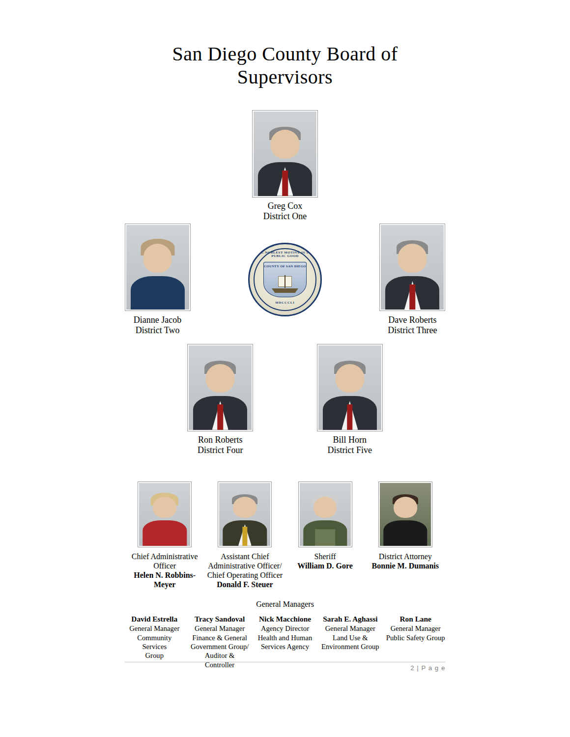San Diego County Board of Supervisors
Greg Cox
District One
Dianne Jacob
District Two
THE NOBLEST MOTIVE IS THE PUBLIC GOOD COUNTY OF SAN DIEGO MDCCCLI
Dave Roberts
District Three
Ron Roberts
District Four
Bill Horn
District Five
Chief Administrative
Officer
Helen N. Robbins-Meyer
Assistant Chief
Administrative Officer/
Chief Operating Officer
Donald F. Steuer
Sheriff
William D. Gore
District Attorney
Bonnie M. Dumanis
General Managers
David Estrella General Manager
Community Services
Group
Tracy Sandoval General Manager
Finance & General
Government Group/
Auditor & Controller
Nick Macchione Agency Director
Health and Human
Services Agency
Sarah E. Aghassi General Manager
Land Use &
Environment Group
Ron Lane General Manager
Public Safety Group
2 | P a g e